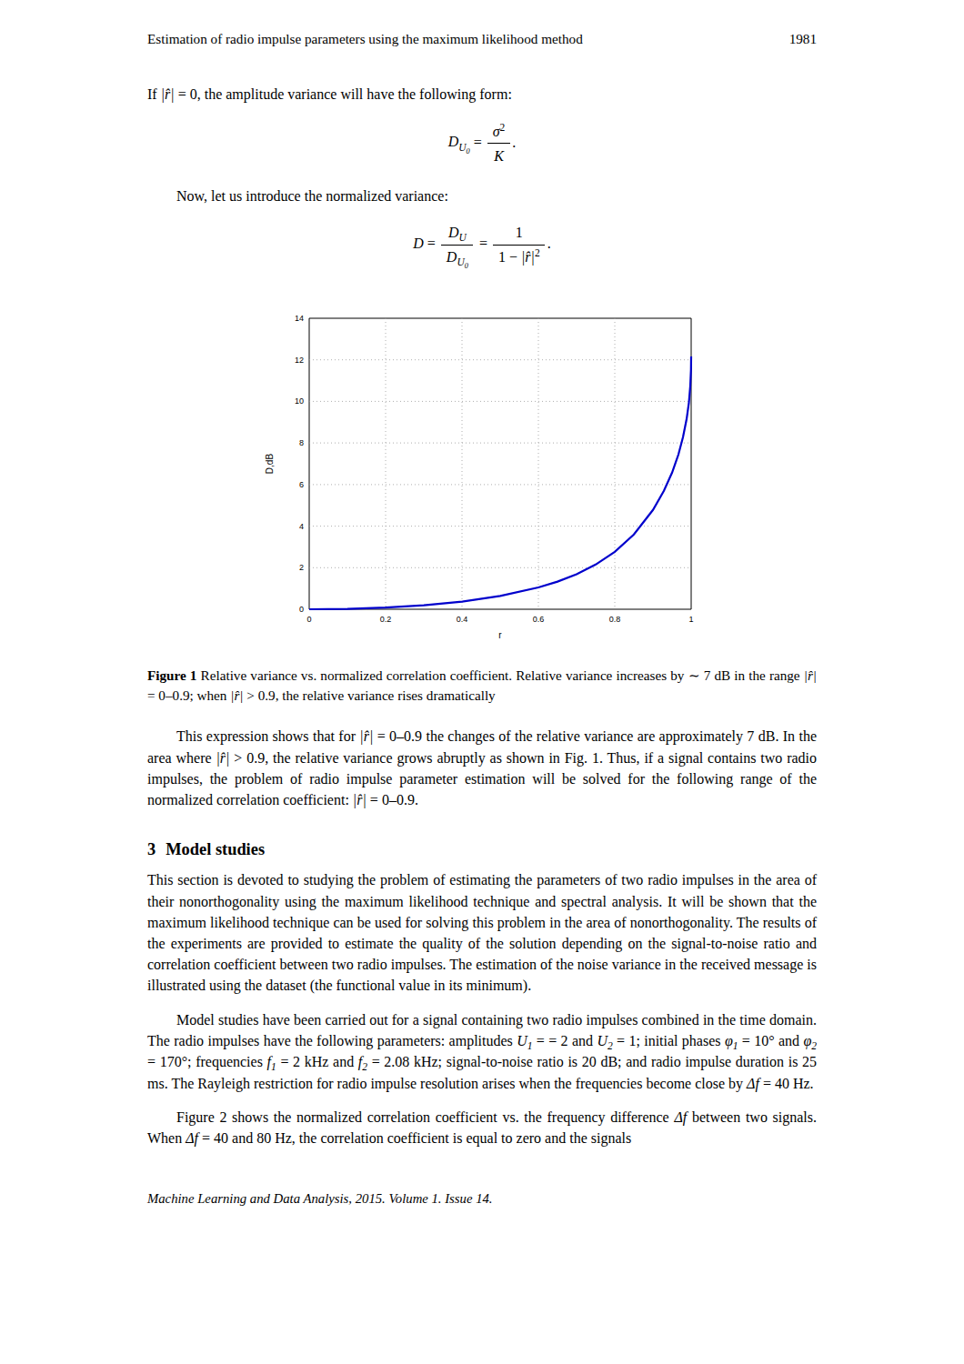Estimation of radio impulse parameters using the maximum likelihood method 1981
If |r̂| = 0, the amplitude variance will have the following form:
DU0 = σ2 K .
Now, let us introduce the normalized variance:
D = DU DU0 = 1 1 − |r̂|2 .
0 2 4 6 8 10 12 14 0 0.2 0.4 0.6 0.8 1 r D,dB
Figure 1 Relative variance vs. normalized correlation coefficient. Relative variance increases by ∼ 7 dB in the range |r̂| = 0–0.9; when |r̂| > 0.9, the relative variance rises dramatically
This expression shows that for |r̂| = 0–0.9 the changes of the relative variance are approximately 7 dB. In the area where |r̂| > 0.9, the relative variance grows abruptly as shown in Fig. 1. Thus, if a signal contains two radio impulses, the problem of radio impulse parameter estimation will be solved for the following range of the normalized correlation coefficient: |r̂| = 0–0.9.
3 Model studies
This section is devoted to studying the problem of estimating the parameters of two radio impulses in the area of their nonorthogonality using the maximum likelihood technique and spectral analysis. It will be shown that the maximum likelihood technique can be used for solving this problem in the area of nonorthogonality. The results of the experiments are provided to estimate the quality of the solution depending on the signal-to-noise ratio and correlation coefficient between two radio impulses. The estimation of the noise variance in the received message is illustrated using the dataset (the functional value in its minimum).
Model studies have been carried out for a signal containing two radio impulses combined in the time domain. The radio impulses have the following parameters: amplitudes U1 = = 2 and U2 = 1; initial phases φ1 = 10° and φ2 = 170°; frequencies f1 = 2 kHz and f2 = 2.08 kHz; signal-to-noise ratio is 20 dB; and radio impulse duration is 25 ms. The Rayleigh restriction for radio impulse resolution arises when the frequencies become close by Δf = 40 Hz.
Figure 2 shows the normalized correlation coefficient vs. the frequency difference Δf between two signals. When Δf = 40 and 80 Hz, the correlation coefficient is equal to zero and the signals
Machine Learning and Data Analysis, 2015. Volume 1. Issue 14.